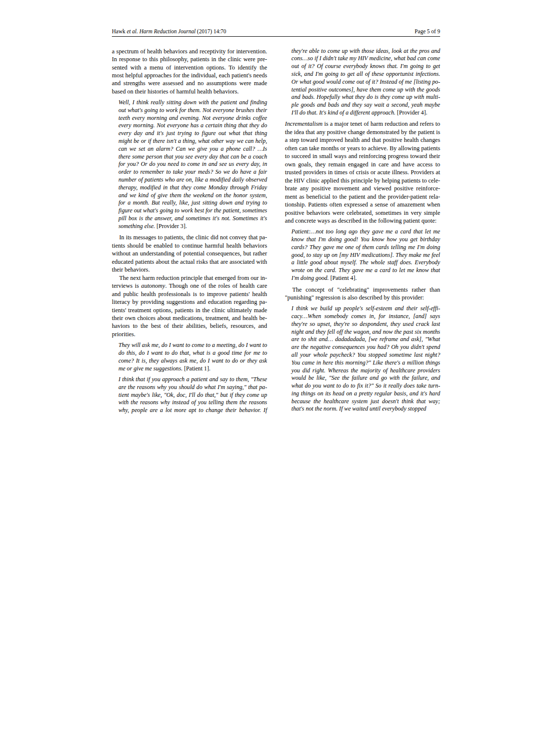Hawk et al. Harm Reduction Journal (2017) 14:70 Page 5 of 9
a spectrum of health behaviors and receptivity for intervention. In response to this philosophy, patients in the clinic were presented with a menu of intervention options. To identify the most helpful approaches for the individual, each patient's needs and strengths were assessed and no assumptions were made based on their histories of harmful health behaviors.
Well, I think really sitting down with the patient and finding out what's going to work for them. Not everyone brushes their teeth every morning and evening. Not everyone drinks coffee every morning. Not everyone has a certain thing that they do every day and it's just trying to figure out what that thing might be or if there isn't a thing, what other way we can help, can we set an alarm? Can we give you a phone call? …Is there some person that you see every day that can be a coach for you? Or do you need to come in and see us every day, in order to remember to take your meds? So we do have a fair number of patients who are on, like a modified daily observed therapy, modified in that they come Monday through Friday and we kind of give them the weekend on the honor system, for a month. But really, like, just sitting down and trying to figure out what's going to work best for the patient, sometimes pill box is the answer, and sometimes it's not. Sometimes it's something else. [Provider 3].
In its messages to patients, the clinic did not convey that patients should be enabled to continue harmful health behaviors without an understanding of potential consequences, but rather educated patients about the actual risks that are associated with their behaviors.
The next harm reduction principle that emerged from our interviews is autonomy. Though one of the roles of health care and public health professionals is to improve patients' health literacy by providing suggestions and education regarding patients' treatment options, patients in the clinic ultimately made their own choices about medications, treatment, and health behaviors to the best of their abilities, beliefs, resources, and priorities.
They will ask me, do I want to come to a meeting, do I want to do this, do I want to do that, what is a good time for me to come? It is, they always ask me, do I want to do or they ask me or give me suggestions. [Patient 1].
I think that if you approach a patient and say to them, "These are the reasons why you should do what I'm saying," that patient maybe's like, "Ok, doc, I'll do that," but if they come up with the reasons why instead of you telling them the reasons why, people are a lot more apt to change their behavior. If they're able to come up with those ideas, look at the pros and cons…so if I didn't take my HIV medicine, what bad can come out of it? Of course everybody knows that. I'm going to get sick, and I'm going to get all of these opportunist infections. Or what good would come out of it? Instead of me [listing potential positive outcomes], have them come up with the goods and bads. Hopefully what they do is they come up with multiple goods and bads and they say wait a second, yeah maybe I'll do that. It's kind of a different approach. [Provider 4].
Incrementalism is a major tenet of harm reduction and refers to the idea that any positive change demonstrated by the patient is a step toward improved health and that positive health changes often can take months or years to achieve. By allowing patients to succeed in small ways and reinforcing progress toward their own goals, they remain engaged in care and have access to trusted providers in times of crisis or acute illness. Providers at the HIV clinic applied this principle by helping patients to celebrate any positive movement and viewed positive reinforcement as beneficial to the patient and the provider-patient relationship. Patients often expressed a sense of amazement when positive behaviors were celebrated, sometimes in very simple and concrete ways as described in the following patient quote:
Patient:…not too long ago they gave me a card that let me know that I'm doing good! You know how you get birthday cards? They gave me one of them cards telling me I'm doing good, to stay up on [my HIV medications]. They make me feel a little good about myself. The whole staff does. Everybody wrote on the card. They gave me a card to let me know that I'm doing good. [Patient 4].
The concept of "celebrating" improvements rather than "punishing" regression is also described by this provider:
I think we build up people's self-esteem and their self-efficacy…When somebody comes in, for instance, [and] says they're so upset, they're so despondent, they used crack last night and they fell off the wagon, and now the past six months are to shit and… dadadadada, [we reframe and ask], "What are the negative consequences you had? Oh you didn't spend all your whole paycheck? You stopped sometime last night? You came in here this morning?" Like there's a million things you did right. Whereas the majority of healthcare providers would be like, "See the failure and go with the failure, and what do you want to do to fix it?" So it really does take turning things on its head on a pretty regular basis, and it's hard because the healthcare system just doesn't think that way; that's not the norm. If we waited until everybody stopped